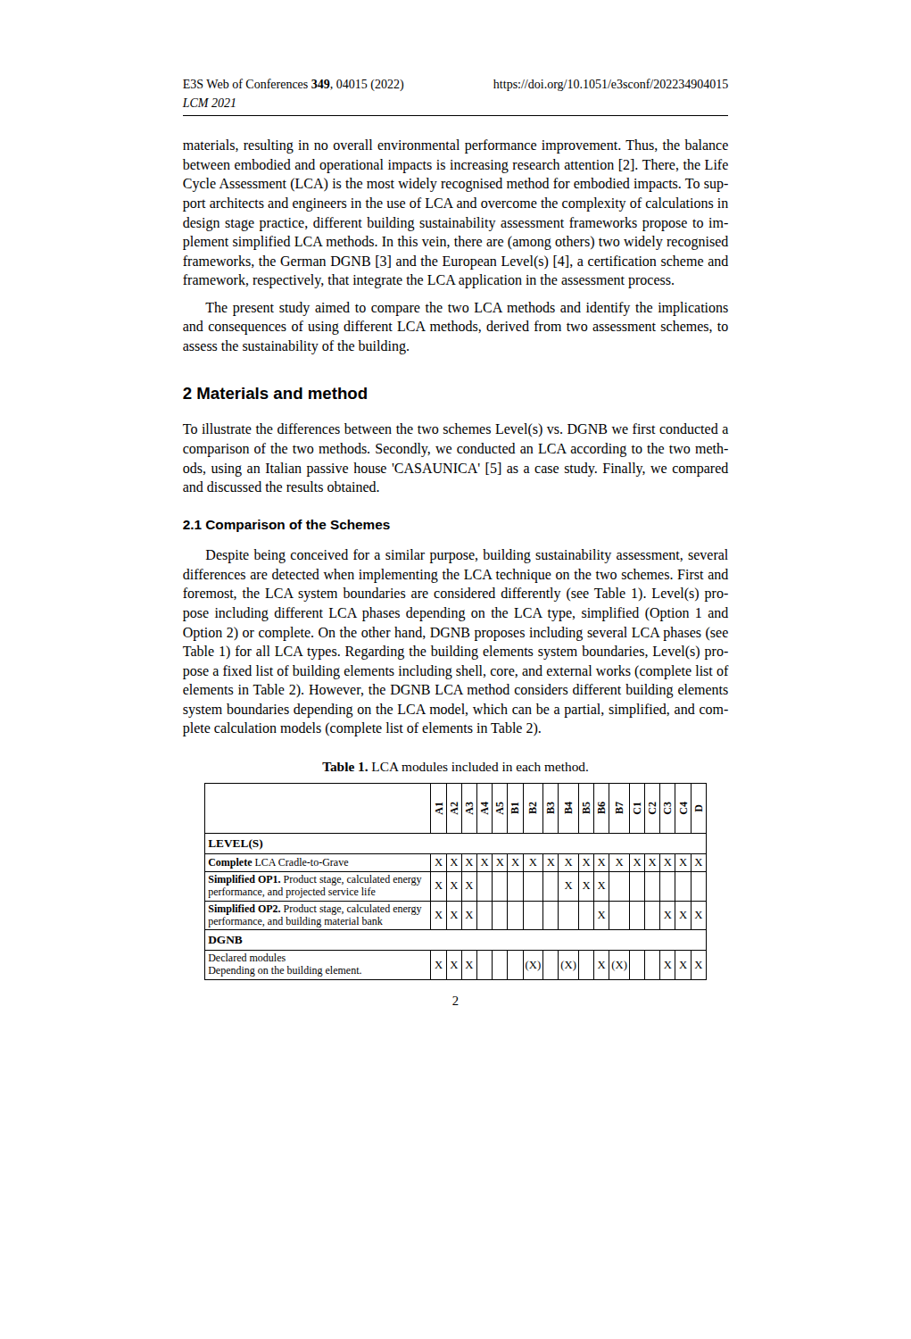E3S Web of Conferences 349, 04015 (2022)
LCM 2021
https://doi.org/10.1051/e3sconf/202234904015
materials, resulting in no overall environmental performance improvement. Thus, the balance between embodied and operational impacts is increasing research attention [2]. There, the Life Cycle Assessment (LCA) is the most widely recognised method for embodied impacts. To support architects and engineers in the use of LCA and overcome the complexity of calculations in design stage practice, different building sustainability assessment frameworks propose to implement simplified LCA methods. In this vein, there are (among others) two widely recognised frameworks, the German DGNB [3] and the European Level(s) [4], a certification scheme and framework, respectively, that integrate the LCA application in the assessment process.
The present study aimed to compare the two LCA methods and identify the implications and consequences of using different LCA methods, derived from two assessment schemes, to assess the sustainability of the building.
2 Materials and method
To illustrate the differences between the two schemes Level(s) vs. DGNB we first conducted a comparison of the two methods. Secondly, we conducted an LCA according to the two methods, using an Italian passive house 'CASAUNICA' [5] as a case study. Finally, we compared and discussed the results obtained.
2.1 Comparison of the Schemes
Despite being conceived for a similar purpose, building sustainability assessment, several differences are detected when implementing the LCA technique on the two schemes. First and foremost, the LCA system boundaries are considered differently (see Table 1). Level(s) propose including different LCA phases depending on the LCA type, simplified (Option 1 and Option 2) or complete. On the other hand, DGNB proposes including several LCA phases (see Table 1) for all LCA types. Regarding the building elements system boundaries, Level(s) propose a fixed list of building elements including shell, core, and external works (complete list of elements in Table 2). However, the DGNB LCA method considers different building elements system boundaries depending on the LCA model, which can be a partial, simplified, and complete calculation models (complete list of elements in Table 2).
Table 1. LCA modules included in each method.
| | A1 | A2 | A3 | A4 | A5 | B1 | B2 | B3 | B4 | B5 | B6 | B7 | C1 | C2 | C3 | C4 | D |
| --- | --- | --- | --- | --- | --- | --- | --- | --- | --- | --- | --- | --- | --- | --- | --- | --- | --- |
| LEVEL(S) |
| Complete LCA Cradle-to-Grave | X | X | X | X | X | X | X | X | X | X | X | X | X | X | X | X | X |
| Simplified OP1. Product stage, calculated energy performance, and projected service life | X | X | X | | | | | | X | X | X | | | | | | |
| Simplified OP2. Product stage, calculated energy performance, and building material bank | X | X | X | | | | | | | | X | | | | X | X | X |
| DGNB |
| Declared modules Depending on the building element. | X | X | X | | | | (X) | | (X) | | X | (X) | | | X | X | X |
2